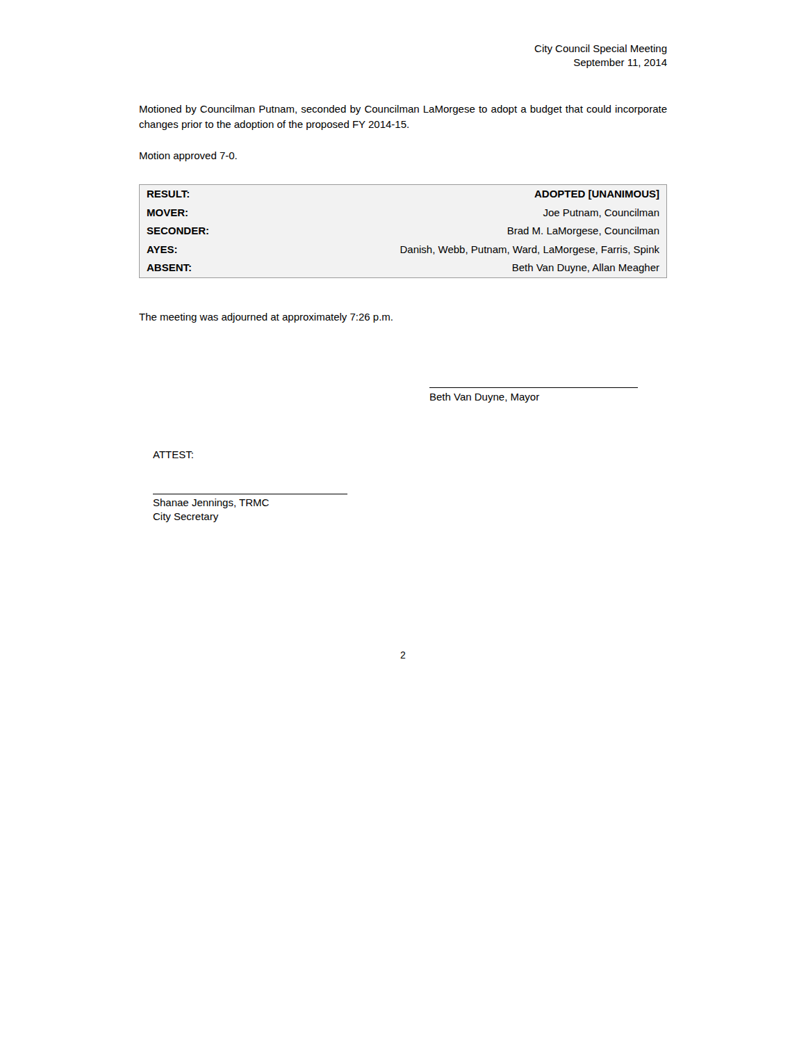City Council Special Meeting
September 11, 2014
Motioned by Councilman Putnam, seconded by Councilman LaMorgese to adopt a budget that could incorporate changes prior to the adoption of the proposed FY 2014-15.
Motion approved 7-0.
| RESULT: | ADOPTED [UNANIMOUS] |
| MOVER: | Joe Putnam, Councilman |
| SECONDER: | Brad M. LaMorgese, Councilman |
| AYES: | Danish, Webb, Putnam, Ward, LaMorgese, Farris, Spink |
| ABSENT: | Beth Van Duyne, Allan Meagher |
The meeting was adjourned at approximately 7:26 p.m.
Beth Van Duyne, Mayor
ATTEST:
Shanae Jennings, TRMC
City Secretary
2